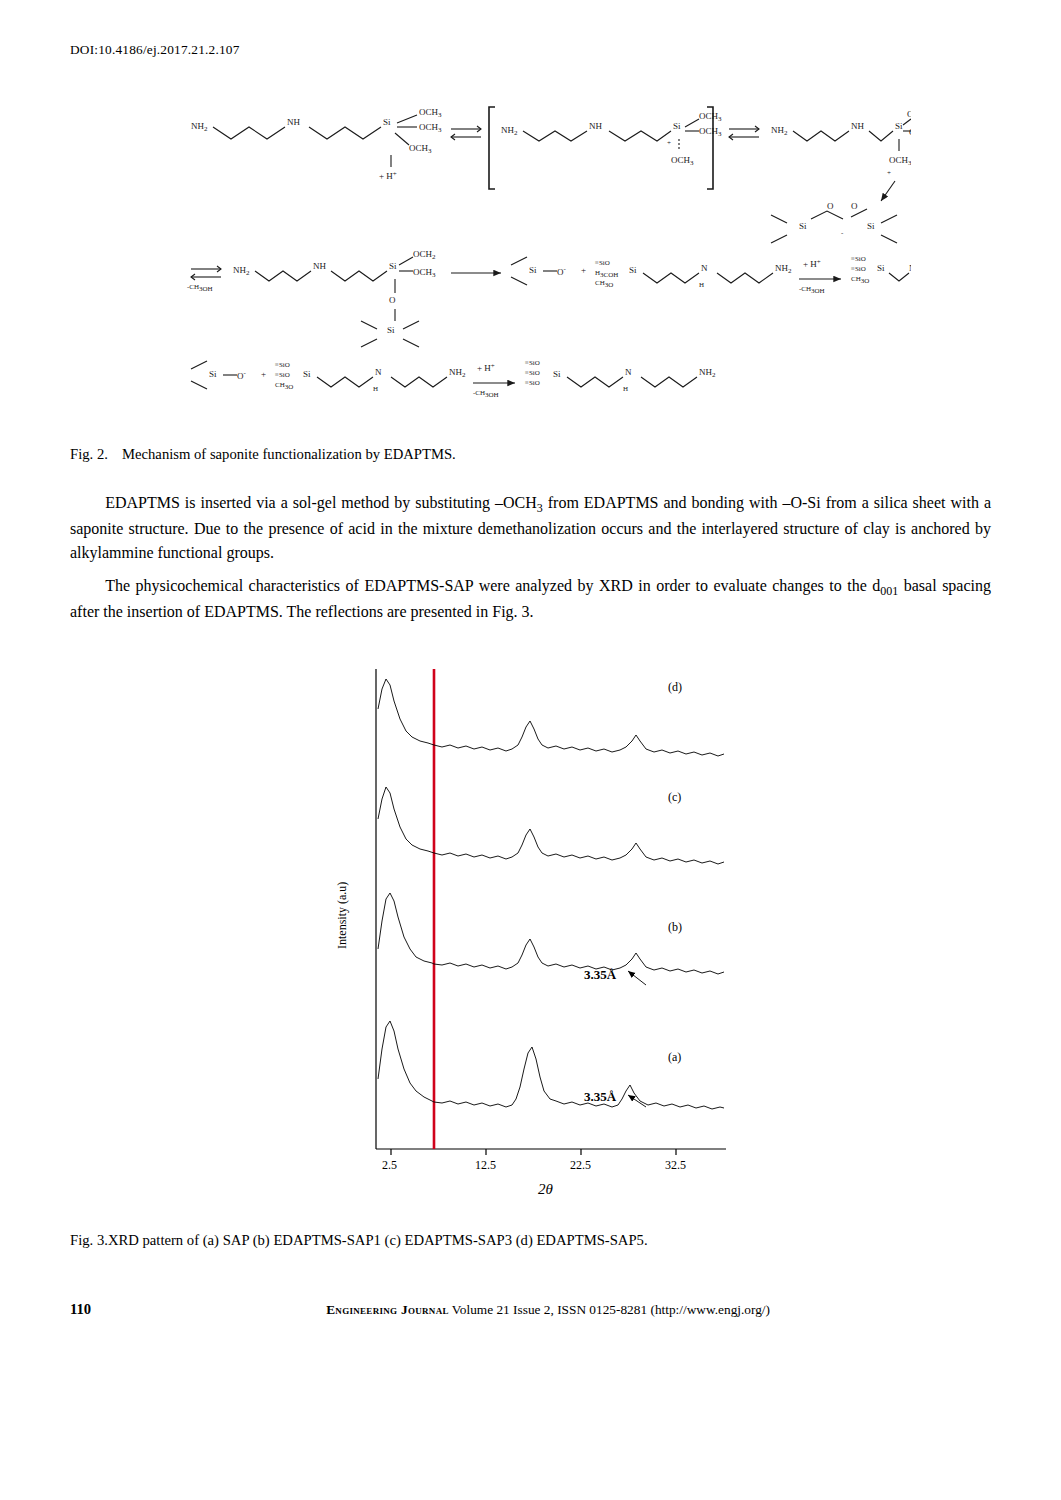DOI:10.4186/ej.2017.21.2.107
NH2 NH Si OCH3 OCH3 OCH3 + H+ NH2 NH Si OCH3 OCH3 OCH3 + NH2 NH Si OCH3 OCH2 OCH3 + O O Si Si - -CH3OH NH2 NH Si OCH2 OCH3 O Si Si O- + ≡SiO H3COH CH3O Si N H NH2 + H+ -CH3OH ≡SiO ≡SiO CH3O Si N Si O- + ≡SiO ≡SiO CH3O Si N H NH2 + H+ -CH3OH ≡SiO ≡SiO ≡SiO Si N H NH2
Fig. 2. Mechanism of saponite functionalization by EDAPTMS.
EDAPTMS is inserted via a sol-gel method by substituting –OCH3 from EDAPTMS and bonding with –O-Si from a silica sheet with a saponite structure. Due to the presence of acid in the mixture demethanolization occurs and the interlayered structure of clay is anchored by alkylammine functional groups.
The physicochemical characteristics of EDAPTMS-SAP were analyzed by XRD in order to evaluate changes to the d001 basal spacing after the insertion of EDAPTMS. The reflections are presented in Fig. 3.
Intensity (a.u) 2.5 12.5 22.5 32.5 2θ (d) (c) (b) 3.35Å (a) 3.35Å
Fig. 3. XRD pattern of (a) SAP (b) EDAPTMS-SAP1 (c) EDAPTMS-SAP3 (d) EDAPTMS-SAP5.
110
Engineering Journal Volume 21 Issue 2, ISSN 0125-8281 (http://www.engj.org/)